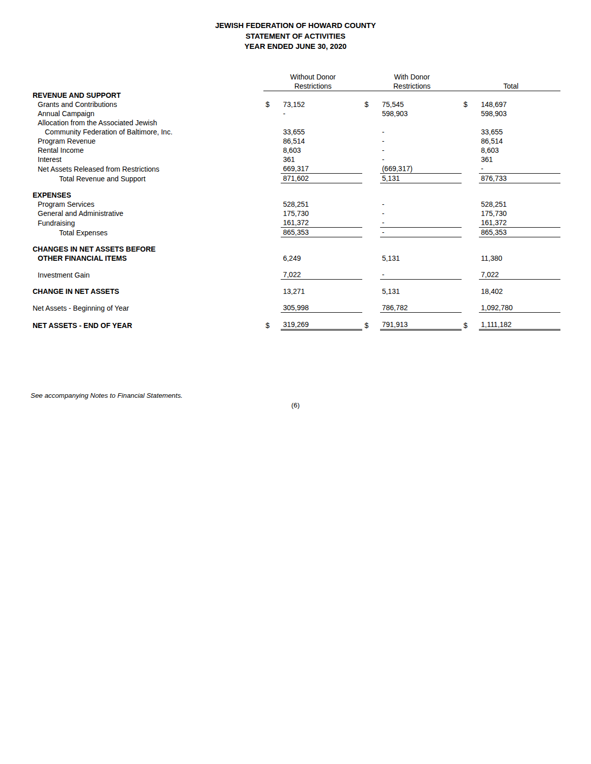JEWISH FEDERATION OF HOWARD COUNTY
STATEMENT OF ACTIVITIES
YEAR ENDED JUNE 30, 2020
| | Without Donor | With Donor | |
| | Restrictions | Restrictions | Total |
| REVENUE AND SUPPORT | |
| Grants and Contributions | $ | 73,152 | $ | 75,545 | $ | 148,697 |
| Annual Campaign | | - | | 598,903 | | 598,903 |
| Allocation from the Associated Jewish | |
| Community Federation of Baltimore, Inc. | | 33,655 | | - | | 33,655 |
| Program Revenue | | 86,514 | | - | | 86,514 |
| Rental Income | | 8,603 | | - | | 8,603 |
| Interest | | 361 | | - | | 361 |
| Net Assets Released from Restrictions | | 669,317 | | (669,317) | | - |
| Total Revenue and Support | | 871,602 | | 5,131 | | 876,733 |
| EXPENSES | |
| Program Services | | 528,251 | | - | | 528,251 |
| General and Administrative | | 175,730 | | - | | 175,730 |
| Fundraising | | 161,372 | | - | | 161,372 |
| Total Expenses | | 865,353 | | - | | 865,353 |
| CHANGES IN NET ASSETS BEFORE | |
| OTHER FINANCIAL ITEMS | | 6,249 | | 5,131 | | 11,380 |
| Investment Gain | | 7,022 | | - | | 7,022 |
| CHANGE IN NET ASSETS | | 13,271 | | 5,131 | | 18,402 |
| Net Assets - Beginning of Year | | 305,998 | | 786,782 | | 1,092,780 |
| NET ASSETS - END OF YEAR | $ | 319,269 | $ | 791,913 | $ | 1,111,182 |
See accompanying Notes to Financial Statements.
(6)